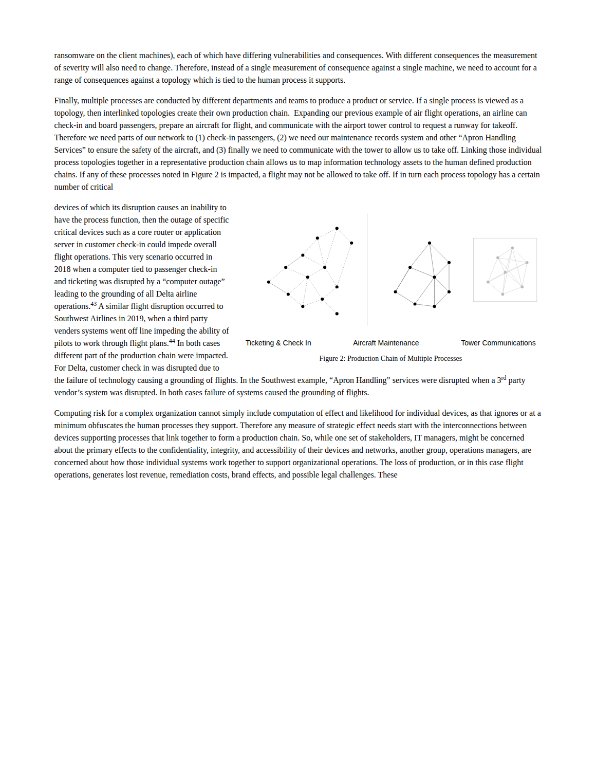ransomware on the client machines), each of which have differing vulnerabilities and consequences. With different consequences the measurement of severity will also need to change. Therefore, instead of a single measurement of consequence against a single machine, we need to account for a range of consequences against a topology which is tied to the human process it supports.
Finally, multiple processes are conducted by different departments and teams to produce a product or service. If a single process is viewed as a topology, then interlinked topologies create their own production chain. Expanding our previous example of air flight operations, an airline can check-in and board passengers, prepare an aircraft for flight, and communicate with the airport tower control to request a runway for takeoff. Therefore we need parts of our network to (1) check-in passengers, (2) we need our maintenance records system and other “Apron Handling Services” to ensure the safety of the aircraft, and (3) finally we need to communicate with the tower to allow us to take off. Linking those individual process topologies together in a representative production chain allows us to map information technology assets to the human defined production chains. If any of these processes noted in Figure 2 is impacted, a flight may not be allowed to take off. If in turn each process topology has a certain number of critical
Ticketing & Check In Aircraft Maintenance Tower Communications
Figure 2: Production Chain of Multiple Processes
devices of which its disruption causes an inability to have the process function, then the outage of specific critical devices such as a core router or application server in customer check-in could impede overall flight operations. This very scenario occurred in 2018 when a computer tied to passenger check-in and ticketing was disrupted by a “computer outage” leading to the grounding of all Delta airline operations.43 A similar flight disruption occurred to Southwest Airlines in 2019, when a third party venders systems went off line impeding the ability of pilots to work through flight plans.44 In both cases different part of the production chain were impacted. For Delta, customer check in was disrupted due to the failure of technology causing a grounding of flights. In the Southwest example, “Apron Handling” services were disrupted when a 3rd party vendor’s system was disrupted. In both cases failure of systems caused the grounding of flights.
Computing risk for a complex organization cannot simply include computation of effect and likelihood for individual devices, as that ignores or at a minimum obfuscates the human processes they support. Therefore any measure of strategic effect needs start with the interconnections between devices supporting processes that link together to form a production chain. So, while one set of stakeholders, IT managers, might be concerned about the primary effects to the confidentiality, integrity, and accessibility of their devices and networks, another group, operations managers, are concerned about how those individual systems work together to support organizational operations. The loss of production, or in this case flight operations, generates lost revenue, remediation costs, brand effects, and possible legal challenges. These